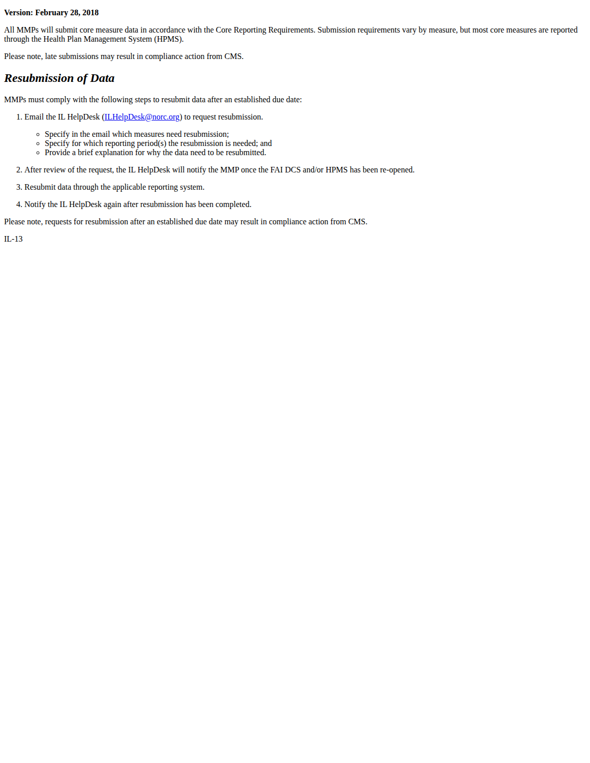Version: February 28, 2018
All MMPs will submit core measure data in accordance with the Core Reporting Requirements. Submission requirements vary by measure, but most core measures are reported through the Health Plan Management System (HPMS).
Please note, late submissions may result in compliance action from CMS.
Resubmission of Data
MMPs must comply with the following steps to resubmit data after an established due date:
Email the IL HelpDesk (ILHelpDesk@norc.org) to request resubmission.
Specify in the email which measures need resubmission;
Specify for which reporting period(s) the resubmission is needed; and
Provide a brief explanation for why the data need to be resubmitted.
After review of the request, the IL HelpDesk will notify the MMP once the FAI DCS and/or HPMS has been re-opened.
Resubmit data through the applicable reporting system.
Notify the IL HelpDesk again after resubmission has been completed.
Please note, requests for resubmission after an established due date may result in compliance action from CMS.
IL-13